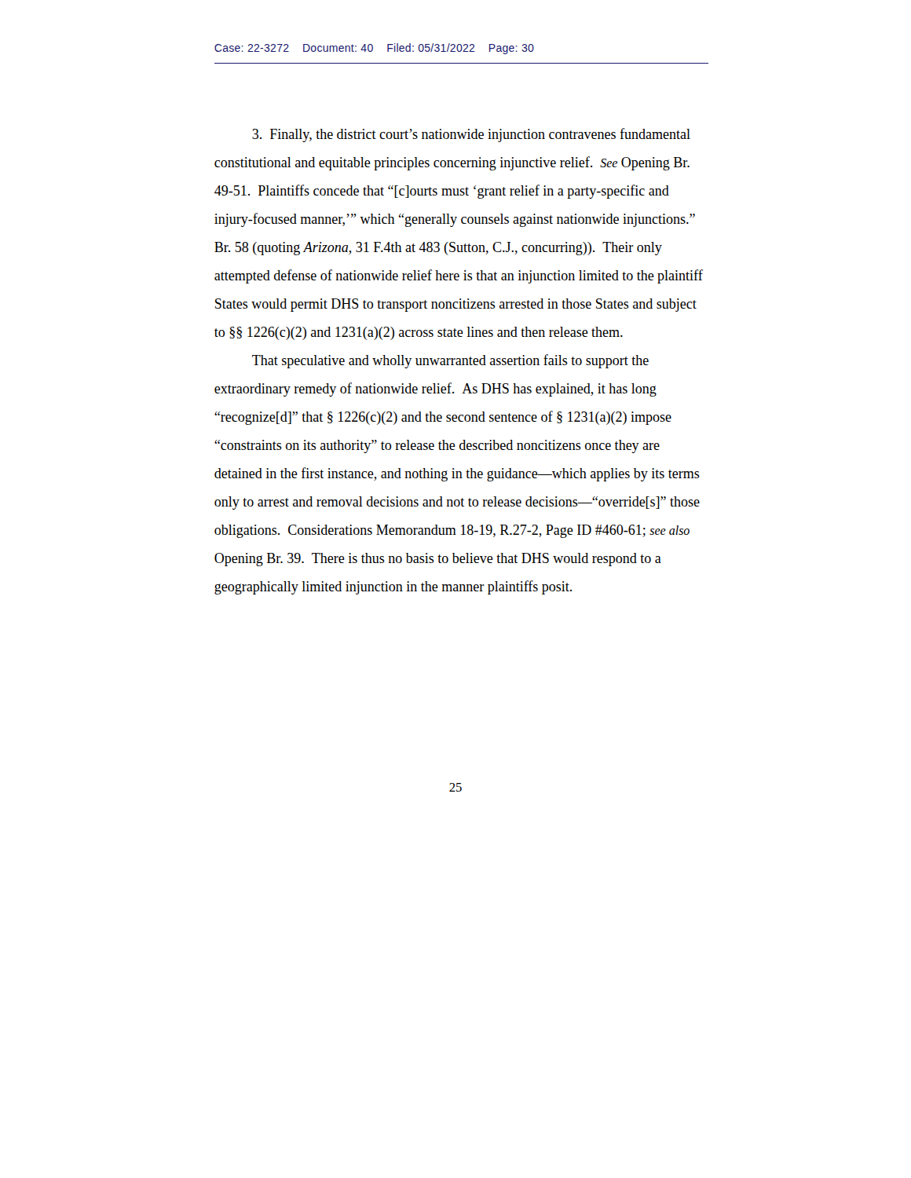Case: 22-3272 Document: 40 Filed: 05/31/2022 Page: 30
3. Finally, the district court’s nationwide injunction contravenes fundamental constitutional and equitable principles concerning injunctive relief. See Opening Br. 49-51. Plaintiffs concede that “[c]ourts must ‘grant relief in a party-specific and injury-focused manner,’” which “generally counsels against nationwide injunctions.” Br. 58 (quoting Arizona, 31 F.4th at 483 (Sutton, C.J., concurring)). Their only attempted defense of nationwide relief here is that an injunction limited to the plaintiff States would permit DHS to transport noncitizens arrested in those States and subject to §§ 1226(c)(2) and 1231(a)(2) across state lines and then release them.
That speculative and wholly unwarranted assertion fails to support the extraordinary remedy of nationwide relief. As DHS has explained, it has long “recognize[d]” that § 1226(c)(2) and the second sentence of § 1231(a)(2) impose “constraints on its authority” to release the described noncitizens once they are detained in the first instance, and nothing in the guidance—which applies by its terms only to arrest and removal decisions and not to release decisions—“override[s]” those obligations. Considerations Memorandum 18-19, R.27-2, Page ID #460-61; see also Opening Br. 39. There is thus no basis to believe that DHS would respond to a geographically limited injunction in the manner plaintiffs posit.
25